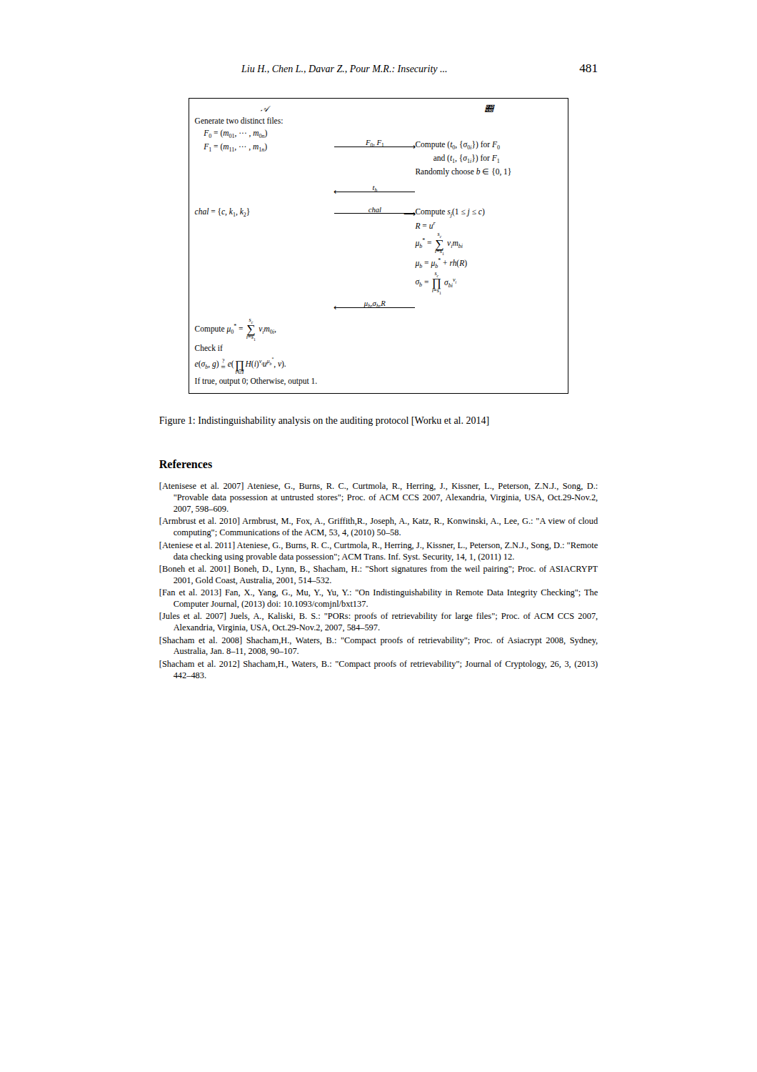Liu H., Chen L., Davar Z., Pour M.R.: Insecurity ... 481
| 𝒜 | | 𝒝 |
| Generate two distinct files: F 0 = ( m 01 , ··· , m 0 n ) F 1 = ( m 11 , ··· , m 1 n ) | F 0 , F 1 ⟶ | Compute ( t 0 , { σ 0 i }) for F 0 and ( t 1 , { σ 1 i }) for F 1 Randomly choose b ∈ {0, 1} |
| | t b ⟵ | |
| chal = { c , k 1 , k 2 } | chal ⟶ | Compute s j (1 ≤ j ≤ c ) R = u r μ b * = s c ∑ i = s 1 v i m bi μ b = μ b * + rh ( R ) σ b = s c ∏ i = s 1 σ bi v i |
| | μ b , σ b , R ⟵ | |
| Compute μ 0 * = s c ∑ i = s 1 v i m 0 i , Check if e ( σ b , g ) ? = e ( ∏ i ∈ I H ( i ) v i u μ b * , v ). If true, output 0; Otherwise, output 1. | | |
Figure 1: Indistinguishability analysis on the auditing protocol [Worku et al. 2014]
References
[Atenisese et al. 2007] Ateniese, G., Burns, R. C., Curtmola, R., Herring, J., Kissner, L., Peterson, Z.N.J., Song, D.: "Provable data possession at untrusted stores"; Proc. of ACM CCS 2007, Alexandria, Virginia, USA, Oct.29-Nov.2, 2007, 598–609.
[Armbrust et al. 2010] Armbrust, M., Fox, A., Griffith,R., Joseph, A., Katz, R., Konwinski, A., Lee, G.: "A view of cloud computing"; Communications of the ACM, 53, 4, (2010) 50–58.
[Ateniese et al. 2011] Ateniese, G., Burns, R. C., Curtmola, R., Herring, J., Kissner, L., Peterson, Z.N.J., Song, D.: "Remote data checking using provable data possession"; ACM Trans. Inf. Syst. Security, 14, 1, (2011) 12.
[Boneh et al. 2001] Boneh, D., Lynn, B., Shacham, H.: "Short signatures from the weil pairing"; Proc. of ASIACRYPT 2001, Gold Coast, Australia, 2001, 514–532.
[Fan et al. 2013] Fan, X., Yang, G., Mu, Y., Yu, Y.: "On Indistinguishability in Remote Data Integrity Checking"; The Computer Journal, (2013) doi: 10.1093/comjnl/bxt137.
[Jules et al. 2007] Juels, A., Kaliski, B. S.: "PORs: proofs of retrievability for large files"; Proc. of ACM CCS 2007, Alexandria, Virginia, USA, Oct.29-Nov.2, 2007, 584–597.
[Shacham et al. 2008] Shacham,H., Waters, B.: "Compact proofs of retrievability"; Proc. of Asiacrypt 2008, Sydney, Australia, Jan. 8–11, 2008, 90–107.
[Shacham et al. 2012] Shacham,H., Waters, B.: "Compact proofs of retrievability"; Journal of Cryptology, 26, 3, (2013) 442–483.